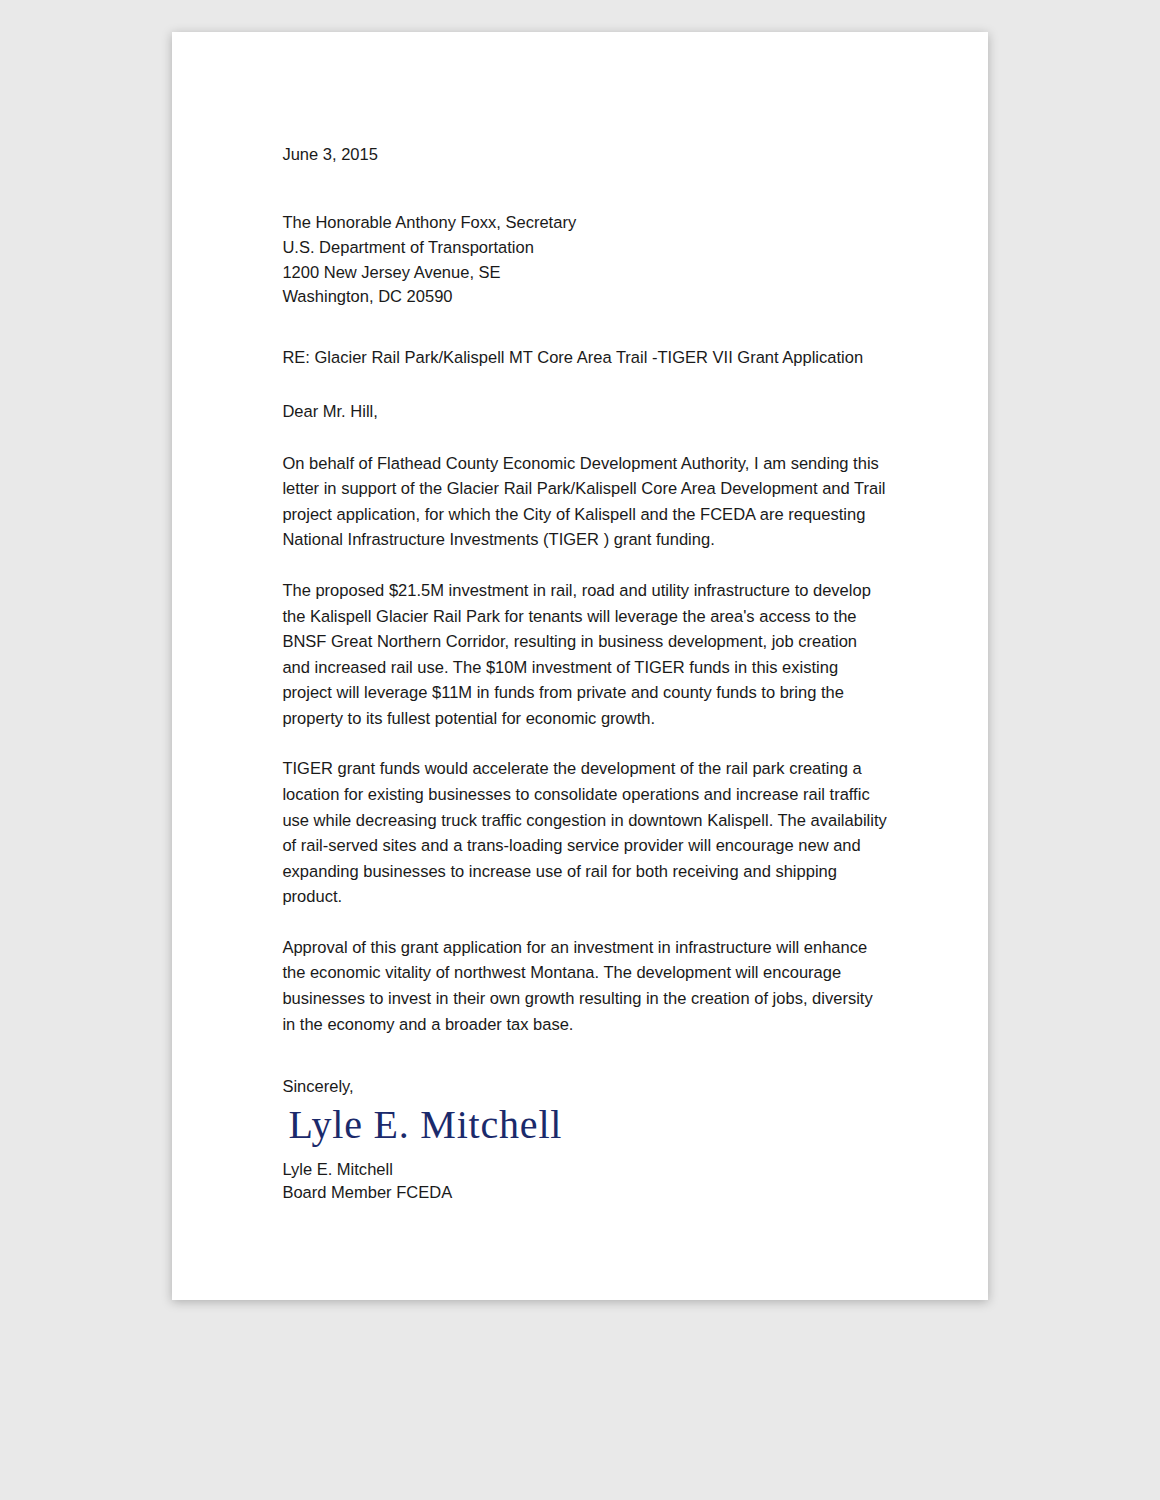June 3, 2015
The Honorable Anthony Foxx, Secretary
U.S. Department of Transportation
1200 New Jersey Avenue, SE
Washington, DC 20590
RE: Glacier Rail Park/Kalispell MT Core Area Trail -TIGER VII Grant Application
Dear Mr. Hill,
On behalf of Flathead County Economic Development Authority, I am sending this letter in support of the Glacier Rail Park/Kalispell Core Area Development and Trail project application, for which the City of Kalispell and the FCEDA are requesting National Infrastructure Investments (TIGER ) grant funding.
The proposed $21.5M investment in rail, road and utility infrastructure to develop the Kalispell Glacier Rail Park for tenants will leverage the area's access to the BNSF Great Northern Corridor, resulting in business development, job creation and increased rail use. The $10M investment of TIGER funds in this existing project will leverage $11M in funds from private and county funds to bring the property to its fullest potential for economic growth.
TIGER grant funds would accelerate the development of the rail park creating a location for existing businesses to consolidate operations and increase rail traffic use while decreasing truck traffic congestion in downtown Kalispell. The availability of rail-served sites and a trans-loading service provider will encourage new and expanding businesses to increase use of rail for both receiving and shipping product.
Approval of this grant application for an investment in infrastructure will enhance the economic vitality of northwest Montana. The development will encourage businesses to invest in their own growth resulting in the creation of jobs, diversity in the economy and a broader tax base.
Sincerely,
Lyle E. Mitchell
Lyle E. Mitchell
Board Member FCEDA